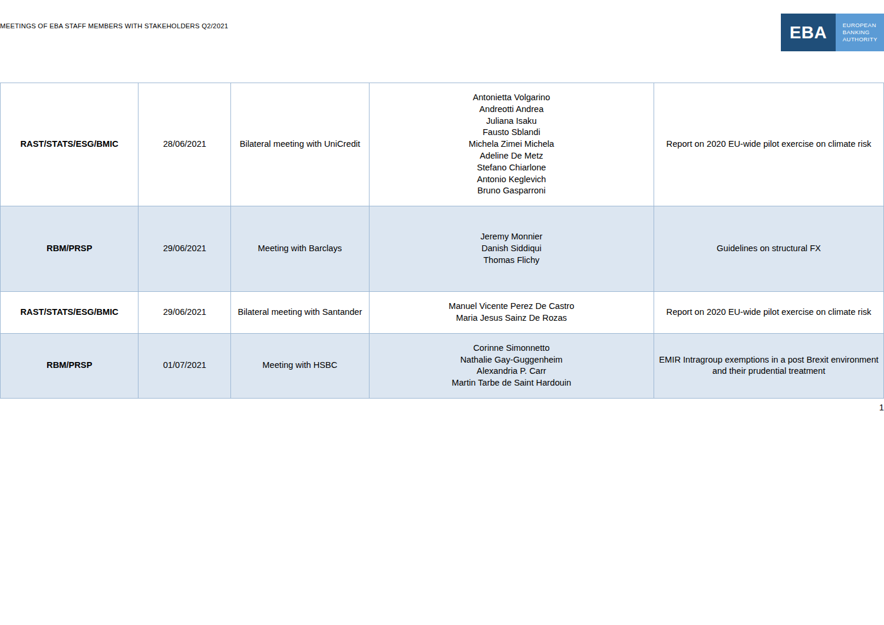Meetings of EBA staff members with stakeholders Q2/2021
EBA
EUROPEAN BANKING AUTHORITY
| RAST/STATS/ESG/BMIC | 28/06/2021 | Bilateral meeting with UniCredit | Antonietta Volgarino Andreotti Andrea Juliana Isaku Fausto Sblandi Michela Zimei Michela Adeline De Metz Stefano Chiarlone Antonio Keglevich Bruno Gasparroni | Report on 2020 EU-wide pilot exercise on climate risk |
| RBM/PRSP | 29/06/2021 | Meeting with Barclays | Jeremy Monnier Danish Siddiqui Thomas Flichy | Guidelines on structural FX |
| RAST/STATS/ESG/BMIC | 29/06/2021 | Bilateral meeting with Santander | Manuel Vicente Perez De Castro Maria Jesus Sainz De Rozas | Report on 2020 EU-wide pilot exercise on climate risk |
| RBM/PRSP | 01/07/2021 | Meeting with HSBC | Corinne Simonnetto Nathalie Gay-Guggenheim Alexandria P. Carr Martin Tarbe de Saint Hardouin | EMIR Intragroup exemptions in a post Brexit environment and their prudential treatment |
1